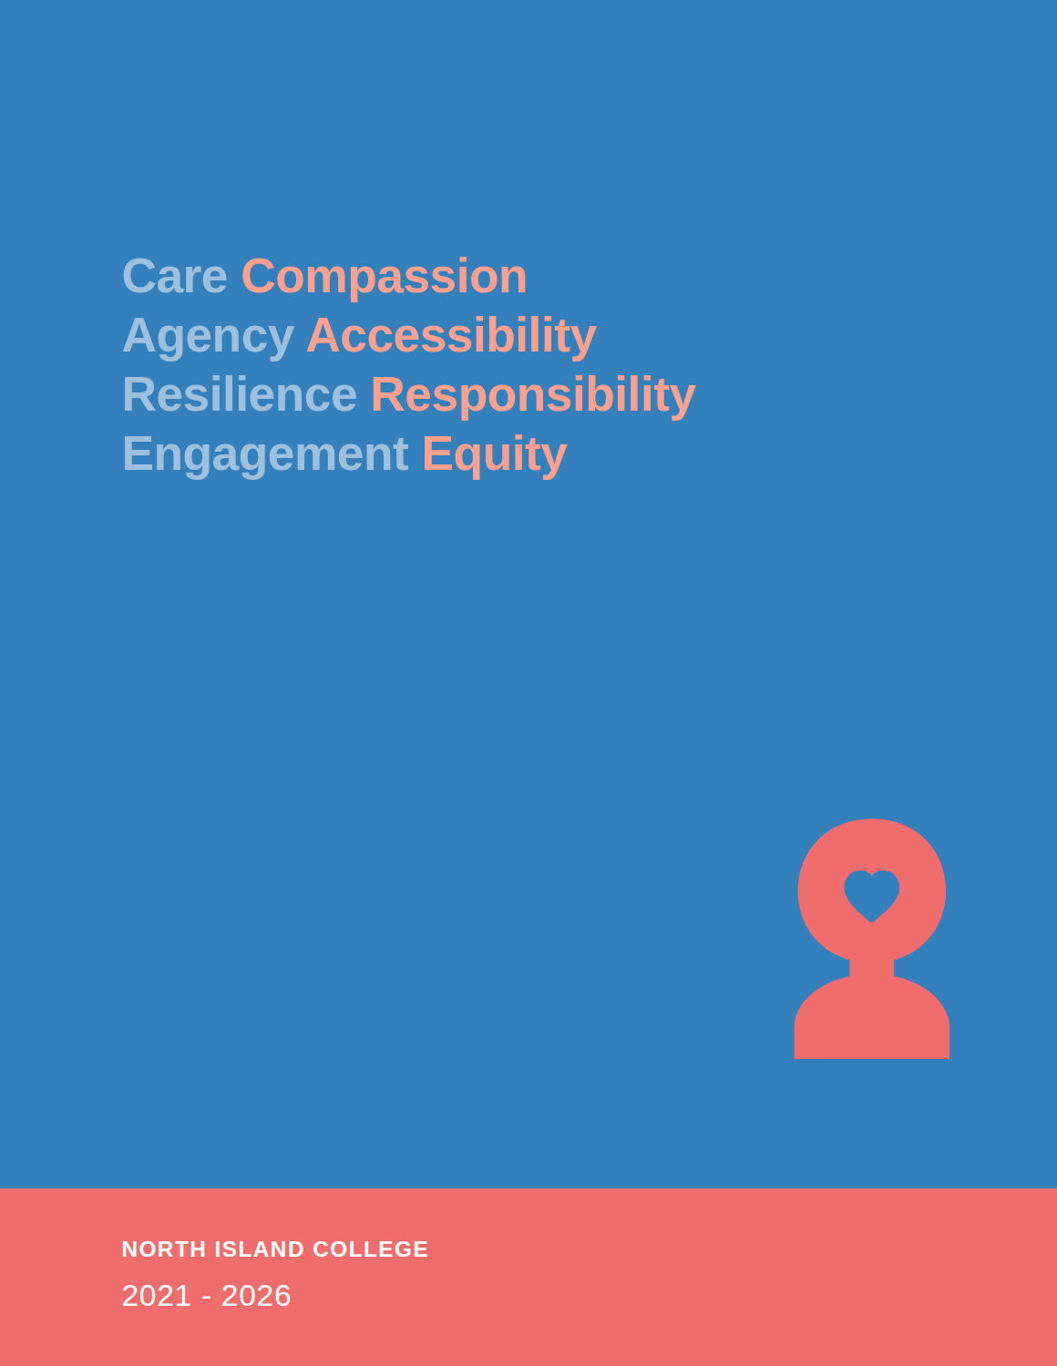Care Compassion
Agency Accessibility
Resilience Responsibility
Engagement Equity
North Island College
2021 - 2026